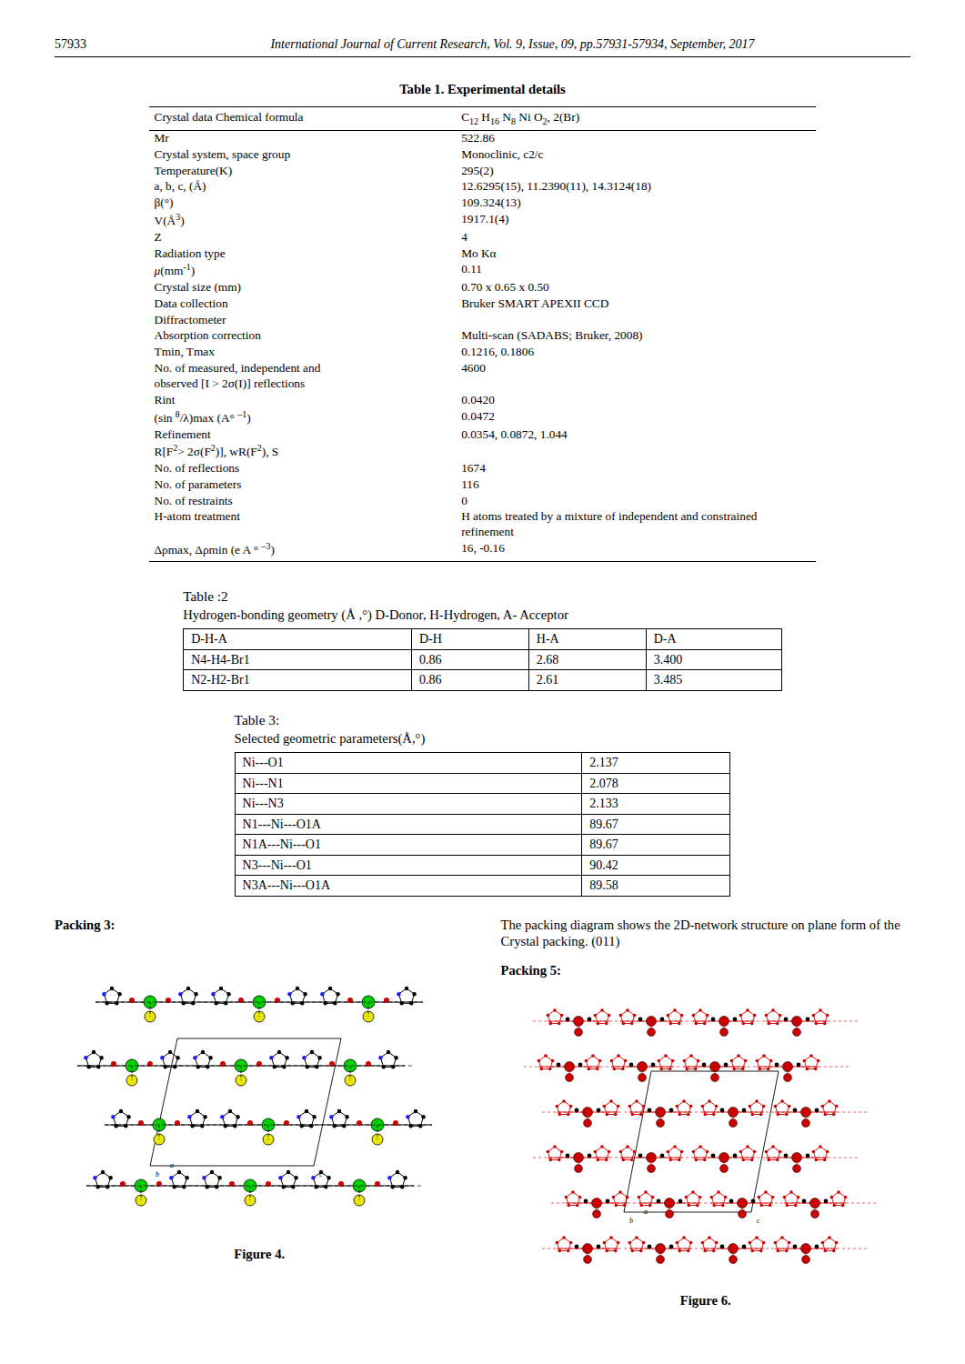57933 International Journal of Current Research, Vol. 9, Issue, 09, pp.57931-57934, September, 2017
Table 1. Experimental details
| Crystal data Chemical formula | C 12 H 16 N 8 Ni O 2 , 2(Br) |
| Mr | 522.86 |
| Crystal system, space group | Monoclinic, c2/c |
| Temperature(K) | 295(2) |
| a, b, c, (Å) | 12.6295(15), 11.2390(11), 14.3124(18) |
| β(°) | 109.324(13) |
| V(Å 3 ) | 1917.1(4) |
| Z | 4 |
| Radiation type | Mo Kα |
| μ (mm -1 ) | 0.11 |
| Crystal size (mm) | 0.70 x 0.65 x 0.50 |
| Data collection | Bruker SMART APEXII CCD |
| Diffractometer | |
| Absorption correction | Multi-scan (SADABS; Bruker, 2008) |
| Tmin, Tmax | 0.1216, 0.1806 |
| No. of measured, independent and | 4600 |
| observed [I > 2σ(I)] reflections | |
| Rint | 0.0420 |
| (sin θ /λ)max (A° –1 ) | 0.0472 |
| Refinement | 0.0354, 0.0872, 1.044 |
| R[F 2 > 2σ(F 2 )], wR(F 2 ), S | |
| No. of reflections | 1674 |
| No. of parameters | 116 |
| No. of restraints | 0 |
| H-atom treatment | H atoms treated by a mixture of independent and constrained refinement |
| Δρmax, Δρmin (e A ° –3 ) | 16, -0.16 |
Table :2
Hydrogen-bonding geometry (Å ,°) D-Donor, H-Hydrogen, A- Acceptor
| D-H-A | D-H | H-A | D-A |
| N4-H4-Br1 | 0.86 | 2.68 | 3.400 |
| N2-H2-Br1 | 0.86 | 2.61 | 3.485 |
Table 3:
Selected geometric parameters(Å,°)
| Ni---O1 | 2.137 |
| Ni---N1 | 2.078 |
| Ni---N3 | 2.133 |
| N1---Ni---O1A | 89.67 |
| N1A---Ni---O1 | 89.67 |
| N3---Ni---O1 | 90.42 |
| N3A---Ni---O1A | 89.58 |
Packing 3:
b a c
Figure 4.
The packing diagram shows the 2D-network structure on plane form of the Crystal packing. (011)
Packing 5:
b a c
Figure 6.